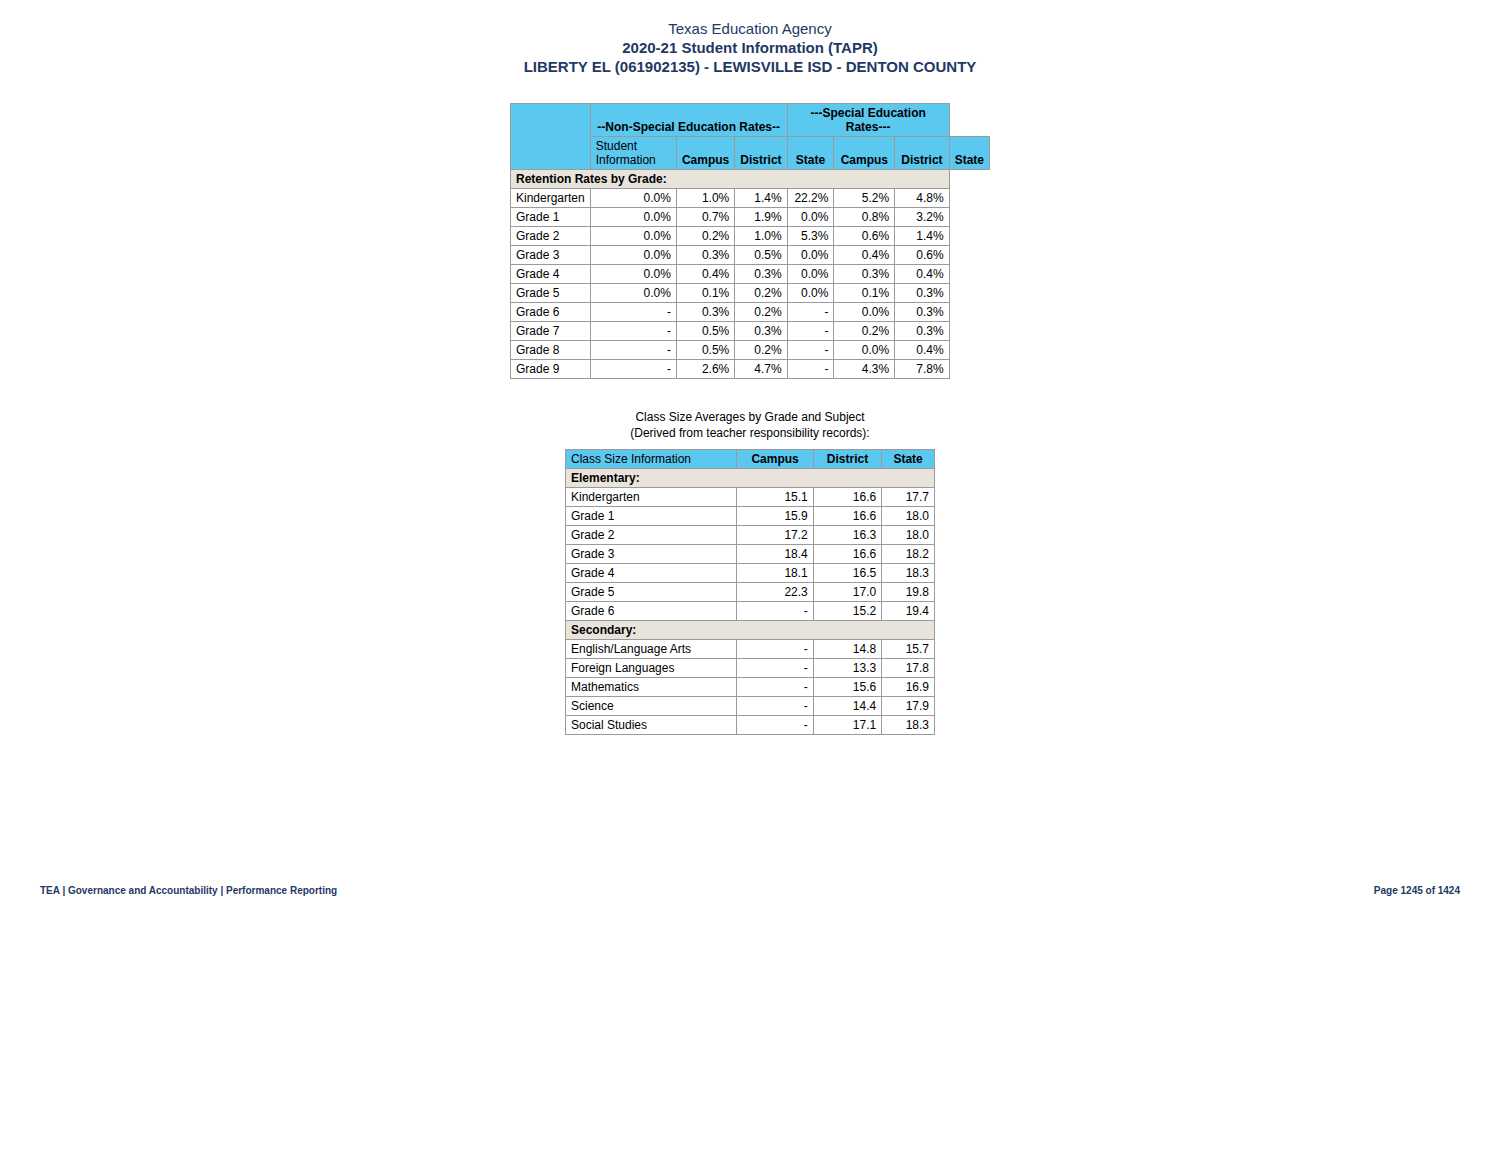Texas Education Agency
2020-21 Student Information (TAPR)
LIBERTY EL (061902135) - LEWISVILLE ISD - DENTON COUNTY
| | --Non-Special Education Rates-- | ---Special Education Rates--- |
| --- | --- | --- |
| Student Information | Campus | District | State | Campus | District | State |
| Retention Rates by Grade: |
| Kindergarten | 0.0% | 1.0% | 1.4% | 22.2% | 5.2% | 4.8% |
| Grade 1 | 0.0% | 0.7% | 1.9% | 0.0% | 0.8% | 3.2% |
| Grade 2 | 0.0% | 0.2% | 1.0% | 5.3% | 0.6% | 1.4% |
| Grade 3 | 0.0% | 0.3% | 0.5% | 0.0% | 0.4% | 0.6% |
| Grade 4 | 0.0% | 0.4% | 0.3% | 0.0% | 0.3% | 0.4% |
| Grade 5 | 0.0% | 0.1% | 0.2% | 0.0% | 0.1% | 0.3% |
| Grade 6 | - | 0.3% | 0.2% | - | 0.0% | 0.3% |
| Grade 7 | - | 0.5% | 0.3% | - | 0.2% | 0.3% |
| Grade 8 | - | 0.5% | 0.2% | - | 0.0% | 0.4% |
| Grade 9 | - | 2.6% | 4.7% | - | 4.3% | 7.8% |
Class Size Averages by Grade and Subject
(Derived from teacher responsibility records):
| Class Size Information | Campus | District | State |
| --- | --- | --- | --- |
| Elementary: |
| Kindergarten | 15.1 | 16.6 | 17.7 |
| Grade 1 | 15.9 | 16.6 | 18.0 |
| Grade 2 | 17.2 | 16.3 | 18.0 |
| Grade 3 | 18.4 | 16.6 | 18.2 |
| Grade 4 | 18.1 | 16.5 | 18.3 |
| Grade 5 | 22.3 | 17.0 | 19.8 |
| Grade 6 | - | 15.2 | 19.4 |
| Secondary: |
| English/Language Arts | - | 14.8 | 15.7 |
| Foreign Languages | - | 13.3 | 17.8 |
| Mathematics | - | 15.6 | 16.9 |
| Science | - | 14.4 | 17.9 |
| Social Studies | - | 17.1 | 18.3 |
TEA | Governance and Accountability | Performance Reporting
Page 1245 of 1424